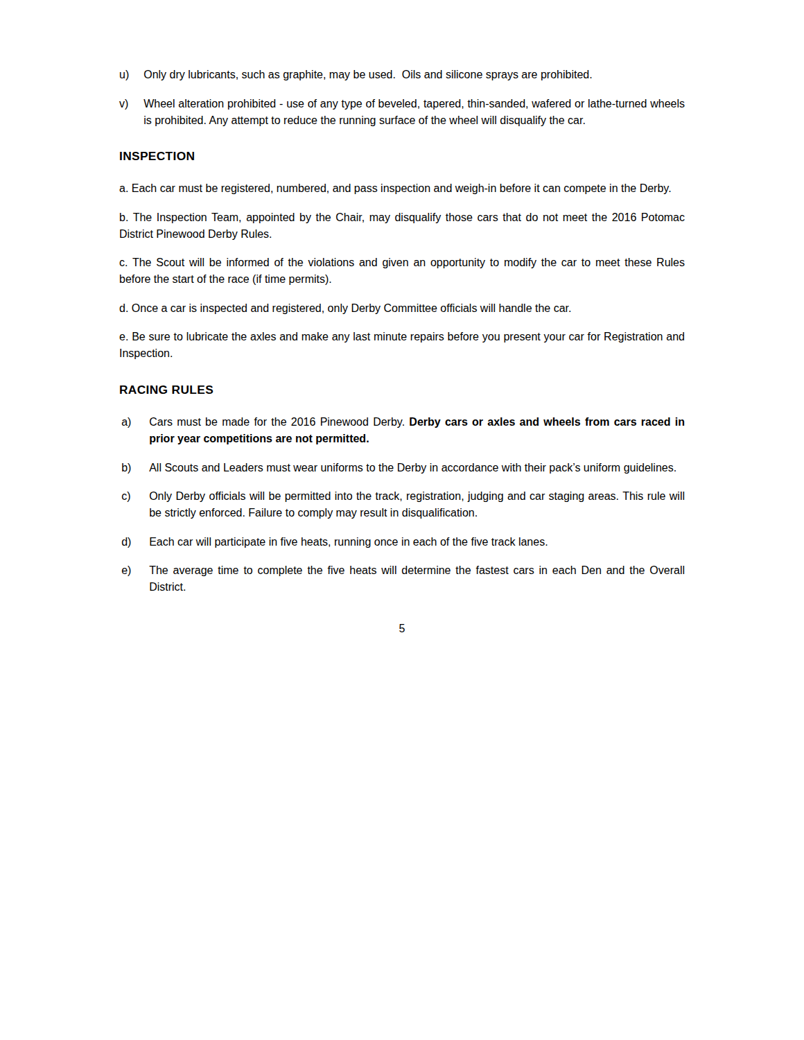u) Only dry lubricants, such as graphite, may be used. Oils and silicone sprays are prohibited.
v) Wheel alteration prohibited - use of any type of beveled, tapered, thin-sanded, wafered or lathe-turned wheels is prohibited. Any attempt to reduce the running surface of the wheel will disqualify the car.
INSPECTION
a. Each car must be registered, numbered, and pass inspection and weigh-in before it can compete in the Derby.
b. The Inspection Team, appointed by the Chair, may disqualify those cars that do not meet the 2016 Potomac District Pinewood Derby Rules.
c. The Scout will be informed of the violations and given an opportunity to modify the car to meet these Rules before the start of the race (if time permits).
d. Once a car is inspected and registered, only Derby Committee officials will handle the car.
e. Be sure to lubricate the axles and make any last minute repairs before you present your car for Registration and Inspection.
RACING RULES
a) Cars must be made for the 2016 Pinewood Derby. Derby cars or axles and wheels from cars raced in prior year competitions are not permitted.
b) All Scouts and Leaders must wear uniforms to the Derby in accordance with their pack’s uniform guidelines.
c) Only Derby officials will be permitted into the track, registration, judging and car staging areas. This rule will be strictly enforced. Failure to comply may result in disqualification.
d) Each car will participate in five heats, running once in each of the five track lanes.
e) The average time to complete the five heats will determine the fastest cars in each Den and the Overall District.
5